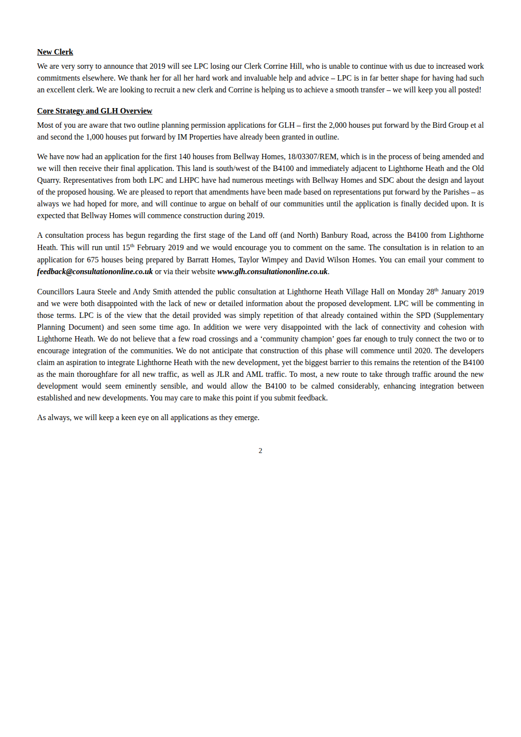New Clerk
We are very sorry to announce that 2019 will see LPC losing our Clerk Corrine Hill, who is unable to continue with us due to increased work commitments elsewhere. We thank her for all her hard work and invaluable help and advice – LPC is in far better shape for having had such an excellent clerk. We are looking to recruit a new clerk and Corrine is helping us to achieve a smooth transfer – we will keep you all posted!
Core Strategy and GLH Overview
Most of you are aware that two outline planning permission applications for GLH – first the 2,000 houses put forward by the Bird Group et al and second the 1,000 houses put forward by IM Properties have already been granted in outline.
We have now had an application for the first 140 houses from Bellway Homes, 18/03307/REM, which is in the process of being amended and we will then receive their final application. This land is south/west of the B4100 and immediately adjacent to Lighthorne Heath and the Old Quarry. Representatives from both LPC and LHPC have had numerous meetings with Bellway Homes and SDC about the design and layout of the proposed housing. We are pleased to report that amendments have been made based on representations put forward by the Parishes – as always we had hoped for more, and will continue to argue on behalf of our communities until the application is finally decided upon. It is expected that Bellway Homes will commence construction during 2019.
A consultation process has begun regarding the first stage of the Land off (and North) Banbury Road, across the B4100 from Lighthorne Heath. This will run until 15th February 2019 and we would encourage you to comment on the same. The consultation is in relation to an application for 675 houses being prepared by Barratt Homes, Taylor Wimpey and David Wilson Homes. You can email your comment to feedback@consultationonline.co.uk or via their website www.glh.consultationonline.co.uk.
Councillors Laura Steele and Andy Smith attended the public consultation at Lighthorne Heath Village Hall on Monday 28th January 2019 and we were both disappointed with the lack of new or detailed information about the proposed development. LPC will be commenting in those terms. LPC is of the view that the detail provided was simply repetition of that already contained within the SPD (Supplementary Planning Document) and seen some time ago. In addition we were very disappointed with the lack of connectivity and cohesion with Lighthorne Heath. We do not believe that a few road crossings and a ‘community champion’ goes far enough to truly connect the two or to encourage integration of the communities. We do not anticipate that construction of this phase will commence until 2020. The developers claim an aspiration to integrate Lighthorne Heath with the new development, yet the biggest barrier to this remains the retention of the B4100 as the main thoroughfare for all new traffic, as well as JLR and AML traffic. To most, a new route to take through traffic around the new development would seem eminently sensible, and would allow the B4100 to be calmed considerably, enhancing integration between established and new developments. You may care to make this point if you submit feedback.
As always, we will keep a keen eye on all applications as they emerge.
2